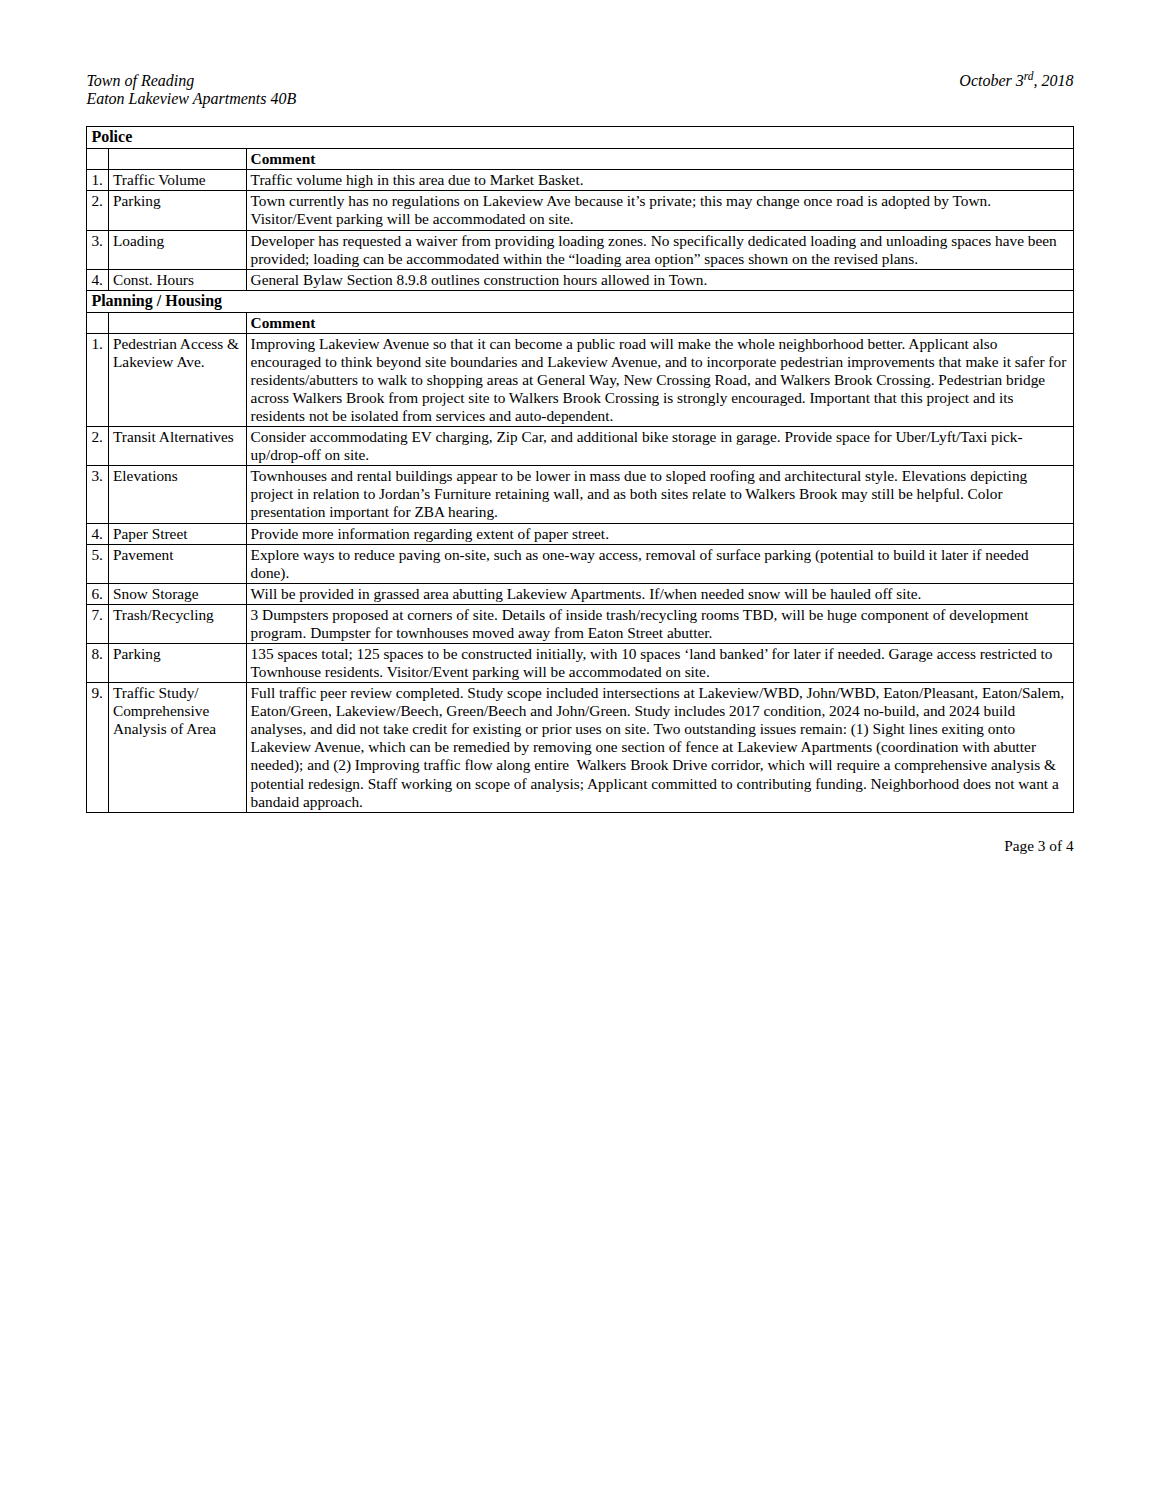Town of Reading
Eaton Lakeview Apartments 40B
October 3rd, 2018
| Police |
| | | Comment |
| 1. | Traffic Volume | Traffic volume high in this area due to Market Basket. |
| 2. | Parking | Town currently has no regulations on Lakeview Ave because it’s private; this may change once road is adopted by Town. Visitor/Event parking will be accommodated on site. |
| 3. | Loading | Developer has requested a waiver from providing loading zones. No specifically dedicated loading and unloading spaces have been provided; loading can be accommodated within the “loading area option” spaces shown on the revised plans. |
| 4. | Const. Hours | General Bylaw Section 8.9.8 outlines construction hours allowed in Town. |
| Planning / Housing |
| | | Comment |
| 1. | Pedestrian Access & Lakeview Ave. | Improving Lakeview Avenue so that it can become a public road will make the whole neighborhood better. Applicant also encouraged to think beyond site boundaries and Lakeview Avenue, and to incorporate pedestrian improvements that make it safer for residents/abutters to walk to shopping areas at General Way, New Crossing Road, and Walkers Brook Crossing. Pedestrian bridge across Walkers Brook from project site to Walkers Brook Crossing is strongly encouraged. Important that this project and its residents not be isolated from services and auto-dependent. |
| 2. | Transit Alternatives | Consider accommodating EV charging, Zip Car, and additional bike storage in garage. Provide space for Uber/Lyft/Taxi pick-up/drop-off on site. |
| 3. | Elevations | Townhouses and rental buildings appear to be lower in mass due to sloped roofing and architectural style. Elevations depicting project in relation to Jordan’s Furniture retaining wall, and as both sites relate to Walkers Brook may still be helpful. Color presentation important for ZBA hearing. |
| 4. | Paper Street | Provide more information regarding extent of paper street. |
| 5. | Pavement | Explore ways to reduce paving on-site, such as one-way access, removal of surface parking (potential to build it later if needed done). |
| 6. | Snow Storage | Will be provided in grassed area abutting Lakeview Apartments. If/when needed snow will be hauled off site. |
| 7. | Trash/Recycling | 3 Dumpsters proposed at corners of site. Details of inside trash/recycling rooms TBD, will be huge component of development program. Dumpster for townhouses moved away from Eaton Street abutter. |
| 8. | Parking | 135 spaces total; 125 spaces to be constructed initially, with 10 spaces ‘land banked’ for later if needed. Garage access restricted to Townhouse residents. Visitor/Event parking will be accommodated on site. |
| 9. | Traffic Study/ Comprehensive Analysis of Area | Full traffic peer review completed. Study scope included intersections at Lakeview/WBD, John/WBD, Eaton/Pleasant, Eaton/Salem, Eaton/Green, Lakeview/Beech, Green/Beech and John/Green. Study includes 2017 condition, 2024 no-build, and 2024 build analyses, and did not take credit for existing or prior uses on site. Two outstanding issues remain: (1) Sight lines exiting onto Lakeview Avenue, which can be remedied by removing one section of fence at Lakeview Apartments (coordination with abutter needed); and (2) Improving traffic flow along entire Walkers Brook Drive corridor, which will require a comprehensive analysis & potential redesign. Staff working on scope of analysis; Applicant committed to contributing funding. Neighborhood does not want a bandaid approach. |
Page 3 of 4